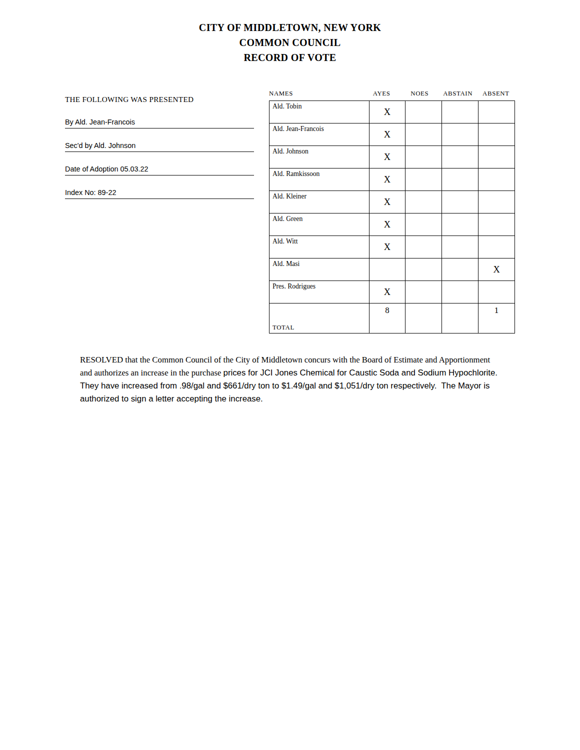CITY OF MIDDLETOWN, NEW YORK
COMMON COUNCIL
RECORD OF VOTE
THE FOLLOWING WAS PRESENTED
By Ald. Jean-Francois
Sec'd by Ald. Johnson
Date of Adoption 05.03.22
Index No: 89-22
NAMES
AYES
NOES
ABSTAIN
ABSENT
| Ald. Tobin | X | | | |
| Ald. Jean-Francois | X | | | |
| Ald. Johnson | X | | | |
| Ald. Ramkissoon | X | | | |
| Ald. Kleiner | X | | | |
| Ald. Green | X | | | |
| Ald. Witt | X | | | |
| Ald. Masi | | | | X |
| Pres. Rodrigues | X | | | |
| TOTAL | 8 | | | 1 |
RESOLVED that the Common Council of the City of Middletown concurs with the Board of Estimate and Apportionment and authorizes an increase in the purchase prices for JCI Jones Chemical for Caustic Soda and Sodium Hypochlorite. They have increased from .98/gal and $661/dry ton to $1.49/gal and $1,051/dry ton respectively. The Mayor is authorized to sign a letter accepting the increase.